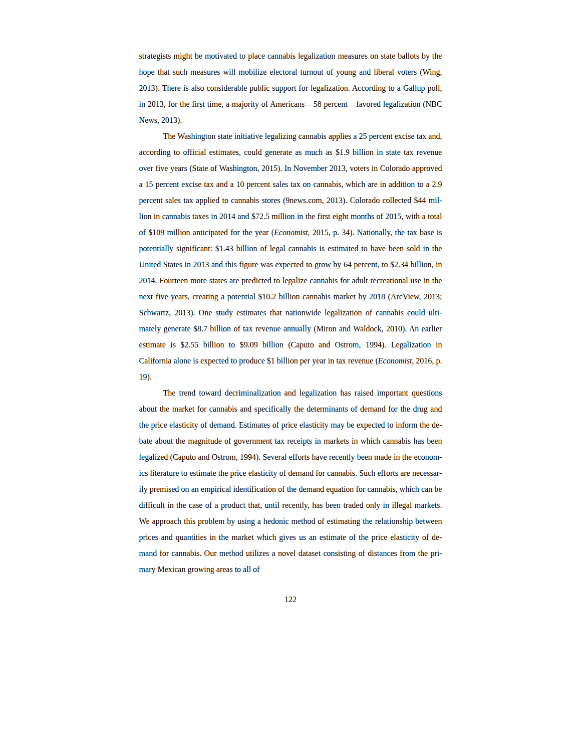strategists might be motivated to place cannabis legalization measures on state ballots by the hope that such measures will mobilize electoral turnout of young and liberal voters (Wing, 2013). There is also considerable public support for legalization. According to a Gallup poll, in 2013, for the first time, a majority of Americans – 58 percent – favored legalization (NBC News, 2013).
The Washington state initiative legalizing cannabis applies a 25 percent excise tax and, according to official estimates, could generate as much as $1.9 billion in state tax revenue over five years (State of Washington, 2015). In November 2013, voters in Colorado approved a 15 percent excise tax and a 10 percent sales tax on cannabis, which are in addition to a 2.9 percent sales tax applied to cannabis stores (9news.com, 2013). Colorado collected $44 million in cannabis taxes in 2014 and $72.5 million in the first eight months of 2015, with a total of $109 million anticipated for the year (Economist, 2015, p. 34). Nationally, the tax base is potentially significant: $1.43 billion of legal cannabis is estimated to have been sold in the United States in 2013 and this figure was expected to grow by 64 percent, to $2.34 billion, in 2014. Fourteen more states are predicted to legalize cannabis for adult recreational use in the next five years, creating a potential $10.2 billion cannabis market by 2018 (ArcView, 2013; Schwartz, 2013). One study estimates that nationwide legalization of cannabis could ultimately generate $8.7 billion of tax revenue annually (Miron and Waldock, 2010). An earlier estimate is $2.55 billion to $9.09 billion (Caputo and Ostrom, 1994). Legalization in California alone is expected to produce $1 billion per year in tax revenue (Economist, 2016, p. 19).
The trend toward decriminalization and legalization has raised important questions about the market for cannabis and specifically the determinants of demand for the drug and the price elasticity of demand. Estimates of price elasticity may be expected to inform the debate about the magnitude of government tax receipts in markets in which cannabis has been legalized (Caputo and Ostrom, 1994). Several efforts have recently been made in the economics literature to estimate the price elasticity of demand for cannabis. Such efforts are necessarily premised on an empirical identification of the demand equation for cannabis, which can be difficult in the case of a product that, until recently, has been traded only in illegal markets. We approach this problem by using a hedonic method of estimating the relationship between prices and quantities in the market which gives us an estimate of the price elasticity of demand for cannabis. Our method utilizes a novel dataset consisting of distances from the primary Mexican growing areas to all of
122